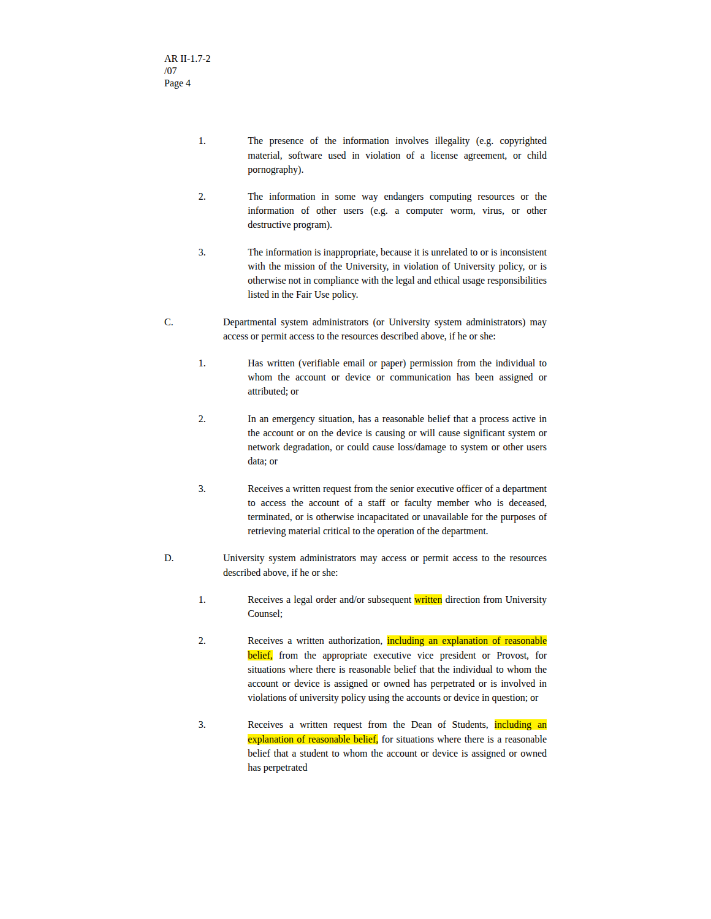AR II-1.7-2
/07
Page 4
1. The presence of the information involves illegality (e.g. copyrighted material, software used in violation of a license agreement, or child pornography).
2. The information in some way endangers computing resources or the information of other users (e.g. a computer worm, virus, or other destructive program).
3. The information is inappropriate, because it is unrelated to or is inconsistent with the mission of the University, in violation of University policy, or is otherwise not in compliance with the legal and ethical usage responsibilities listed in the Fair Use policy.
C. Departmental system administrators (or University system administrators) may access or permit access to the resources described above, if he or she:
1. Has written (verifiable email or paper) permission from the individual to whom the account or device or communication has been assigned or attributed; or
2. In an emergency situation, has a reasonable belief that a process active in the account or on the device is causing or will cause significant system or network degradation, or could cause loss/damage to system or other users data; or
3. Receives a written request from the senior executive officer of a department to access the account of a staff or faculty member who is deceased, terminated, or is otherwise incapacitated or unavailable for the purposes of retrieving material critical to the operation of the department.
D. University system administrators may access or permit access to the resources described above, if he or she:
1. Receives a legal order and/or subsequent written direction from University Counsel;
2. Receives a written authorization, including an explanation of reasonable belief, from the appropriate executive vice president or Provost, for situations where there is reasonable belief that the individual to whom the account or device is assigned or owned has perpetrated or is involved in violations of university policy using the accounts or device in question; or
3. Receives a written request from the Dean of Students, including an explanation of reasonable belief, for situations where there is a reasonable belief that a student to whom the account or device is assigned or owned has perpetrated